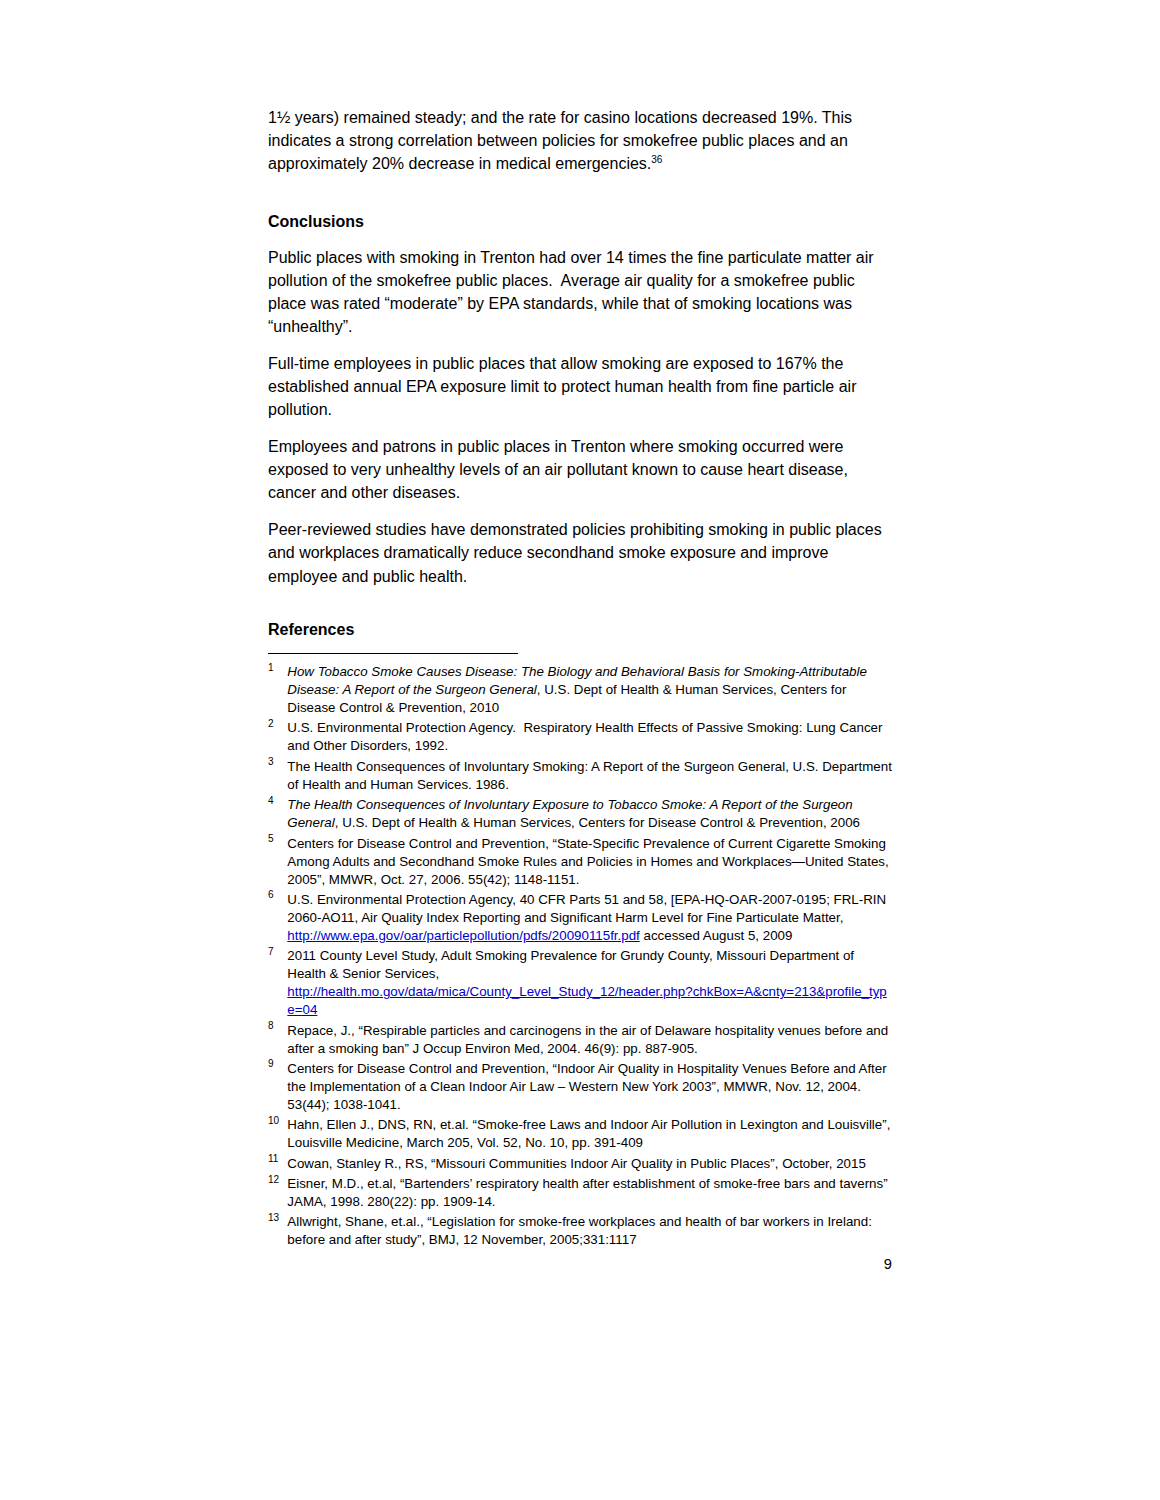1½ years) remained steady; and the rate for casino locations decreased 19%. This indicates a strong correlation between policies for smokefree public places and an approximately 20% decrease in medical emergencies.36
Conclusions
Public places with smoking in Trenton had over 14 times the fine particulate matter air pollution of the smokefree public places. Average air quality for a smokefree public place was rated “moderate” by EPA standards, while that of smoking locations was “unhealthy”.
Full-time employees in public places that allow smoking are exposed to 167% the established annual EPA exposure limit to protect human health from fine particle air pollution.
Employees and patrons in public places in Trenton where smoking occurred were exposed to very unhealthy levels of an air pollutant known to cause heart disease, cancer and other diseases.
Peer-reviewed studies have demonstrated policies prohibiting smoking in public places and workplaces dramatically reduce secondhand smoke exposure and improve employee and public health.
References
How Tobacco Smoke Causes Disease: The Biology and Behavioral Basis for Smoking-Attributable Disease: A Report of the Surgeon General, U.S. Dept of Health & Human Services, Centers for Disease Control & Prevention, 2010
U.S. Environmental Protection Agency. Respiratory Health Effects of Passive Smoking: Lung Cancer and Other Disorders, 1992.
The Health Consequences of Involuntary Smoking: A Report of the Surgeon General, U.S. Department of Health and Human Services. 1986.
The Health Consequences of Involuntary Exposure to Tobacco Smoke: A Report of the Surgeon General, U.S. Dept of Health & Human Services, Centers for Disease Control & Prevention, 2006
Centers for Disease Control and Prevention, “State-Specific Prevalence of Current Cigarette Smoking Among Adults and Secondhand Smoke Rules and Policies in Homes and Workplaces—United States, 2005”, MMWR, Oct. 27, 2006. 55(42); 1148-1151.
U.S. Environmental Protection Agency, 40 CFR Parts 51 and 58, [EPA-HQ-OAR-2007-0195; FRL-RIN 2060-AO11, Air Quality Index Reporting and Significant Harm Level for Fine Particulate Matter,
http://www.epa.gov/oar/particlepollution/pdfs/20090115fr.pdf accessed August 5, 2009
2011 County Level Study, Adult Smoking Prevalence for Grundy County, Missouri Department of Health & Senior Services,
http://health.mo.gov/data/mica/County_Level_Study_12/header.php?chkBox=A&cnty=213&profile_type=04
Repace, J., “Respirable particles and carcinogens in the air of Delaware hospitality venues before and after a smoking ban” J Occup Environ Med, 2004. 46(9): pp. 887-905.
Centers for Disease Control and Prevention, “Indoor Air Quality in Hospitality Venues Before and After the Implementation of a Clean Indoor Air Law – Western New York 2003”, MMWR, Nov. 12, 2004. 53(44); 1038-1041.
Hahn, Ellen J., DNS, RN, et.al. “Smoke-free Laws and Indoor Air Pollution in Lexington and Louisville”, Louisville Medicine, March 205, Vol. 52, No. 10, pp. 391-409
Cowan, Stanley R., RS, “Missouri Communities Indoor Air Quality in Public Places”, October, 2015
Eisner, M.D., et.al, “Bartenders’ respiratory health after establishment of smoke-free bars and taverns” JAMA, 1998. 280(22): pp. 1909-14.
Allwright, Shane, et.al., “Legislation for smoke-free workplaces and health of bar workers in Ireland: before and after study”, BMJ, 12 November, 2005;331:1117
9